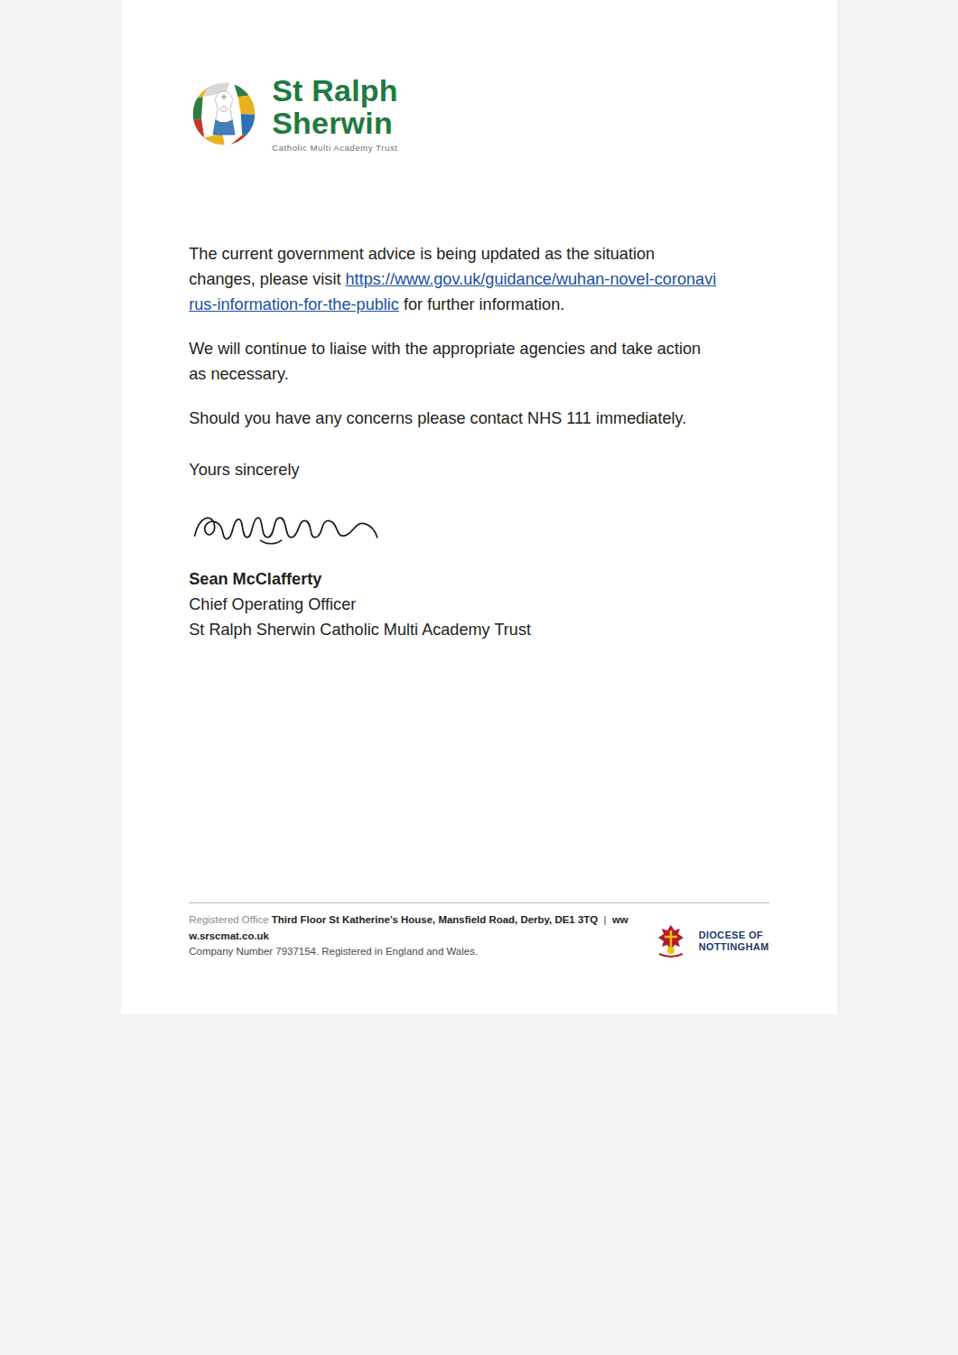St Ralph Sherwin Catholic Multi Academy Trust
The current government advice is being updated as the situation changes, please visit https://www.gov.uk/guidance/wuhan-novel-coronavirus-information-for-the-public for further information.
We will continue to liaise with the appropriate agencies and take action as necessary.
Should you have any concerns please contact NHS 111 immediately.
Yours sincerely
Sean McClafferty
Chief Operating Officer
St Ralph Sherwin Catholic Multi Academy Trust
Registered Office Third Floor St Katherine’s House, Mansfield Road, Derby, DE1 3TQ | www.srscmat.co.uk
Company Number 7937154. Registered in England and Wales.
Diocese of
Nottingham